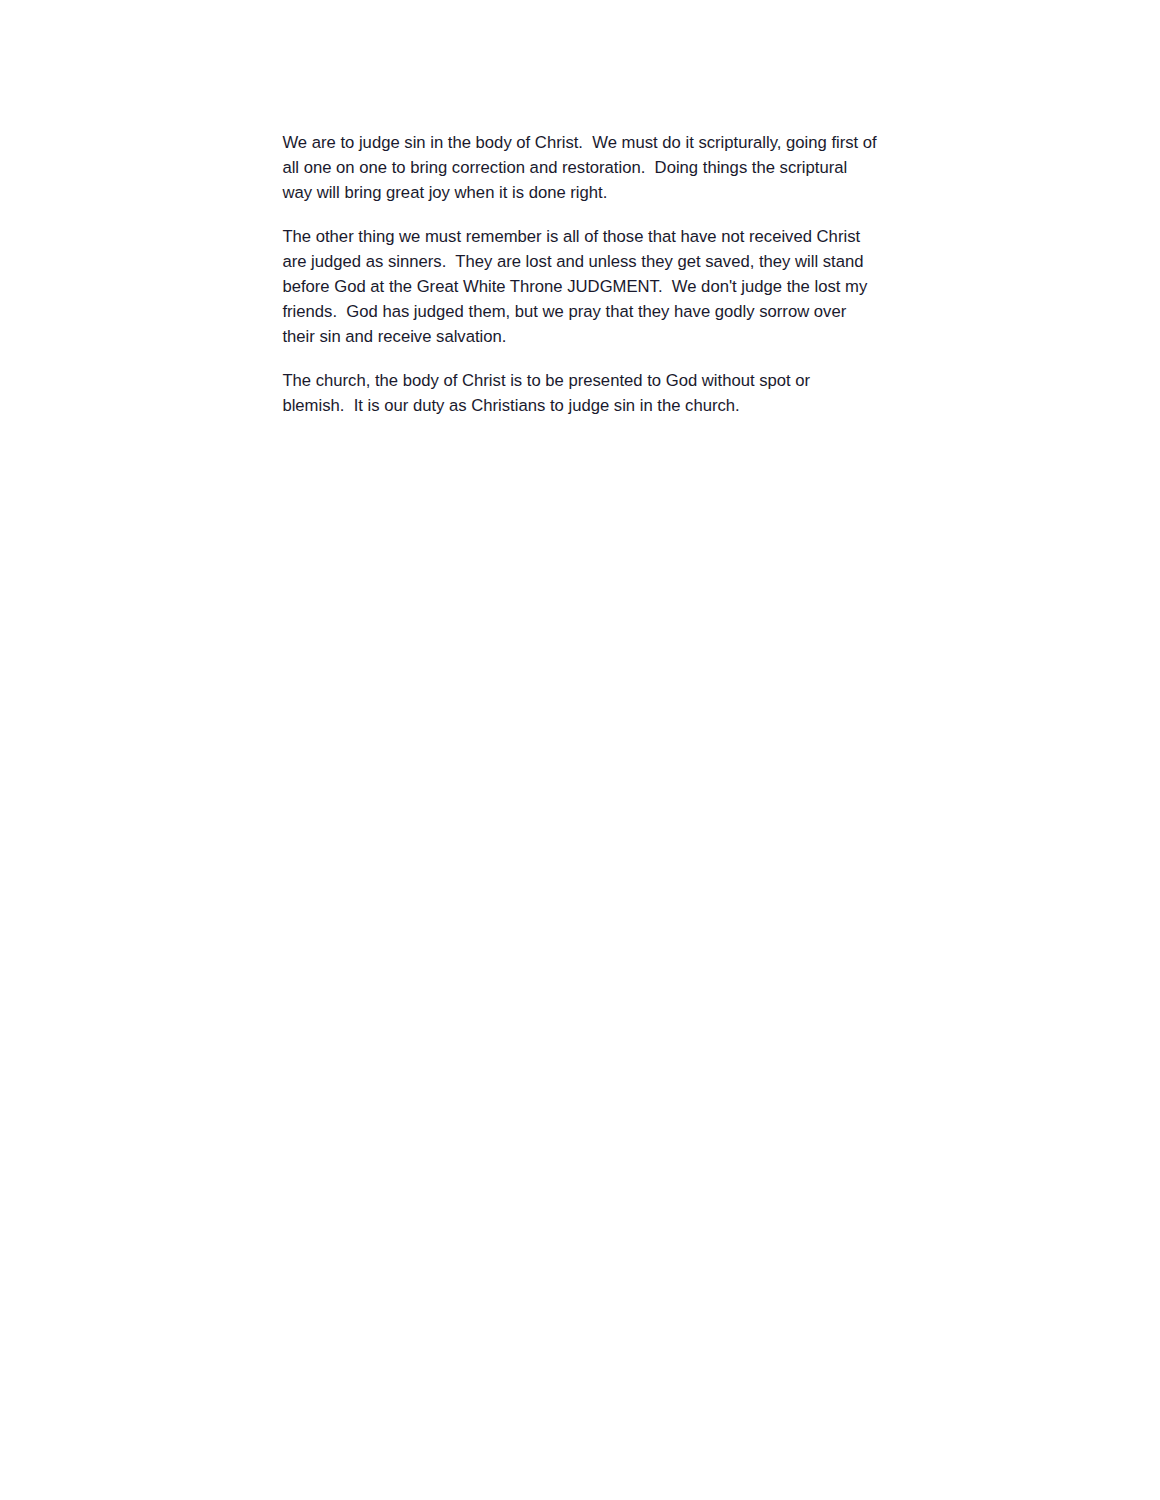We are to judge sin in the body of Christ. We must do it scripturally, going first of all one on one to bring correction and restoration. Doing things the scriptural way will bring great joy when it is done right.
The other thing we must remember is all of those that have not received Christ are judged as sinners. They are lost and unless they get saved, they will stand before God at the Great White Throne JUDGMENT. We don't judge the lost my friends. God has judged them, but we pray that they have godly sorrow over their sin and receive salvation.
The church, the body of Christ is to be presented to God without spot or blemish. It is our duty as Christians to judge sin in the church.